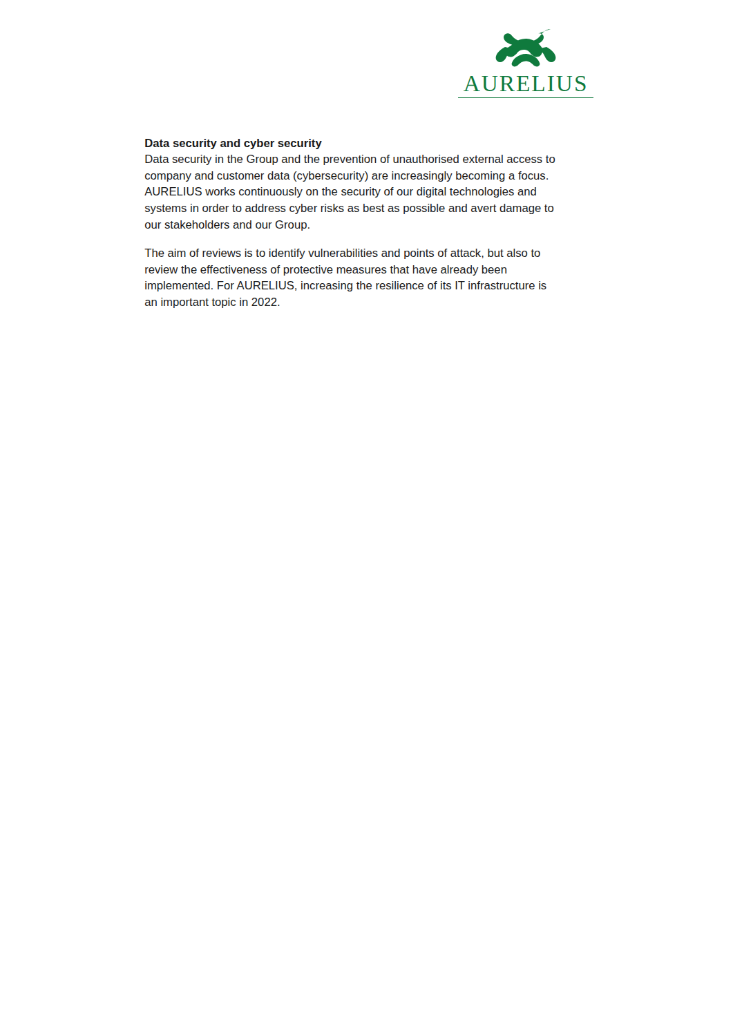AURELIUS
Data security and cyber security
Data security in the Group and the prevention of unauthorised external access to company and customer data (cybersecurity) are increasingly becoming a focus. AURELIUS works continuously on the security of our digital technologies and systems in order to address cyber risks as best as possible and avert damage to our stakeholders and our Group.
The aim of reviews is to identify vulnerabilities and points of attack, but also to review the effectiveness of protective measures that have already been implemented. For AURELIUS, increasing the resilience of its IT infrastructure is an important topic in 2022.